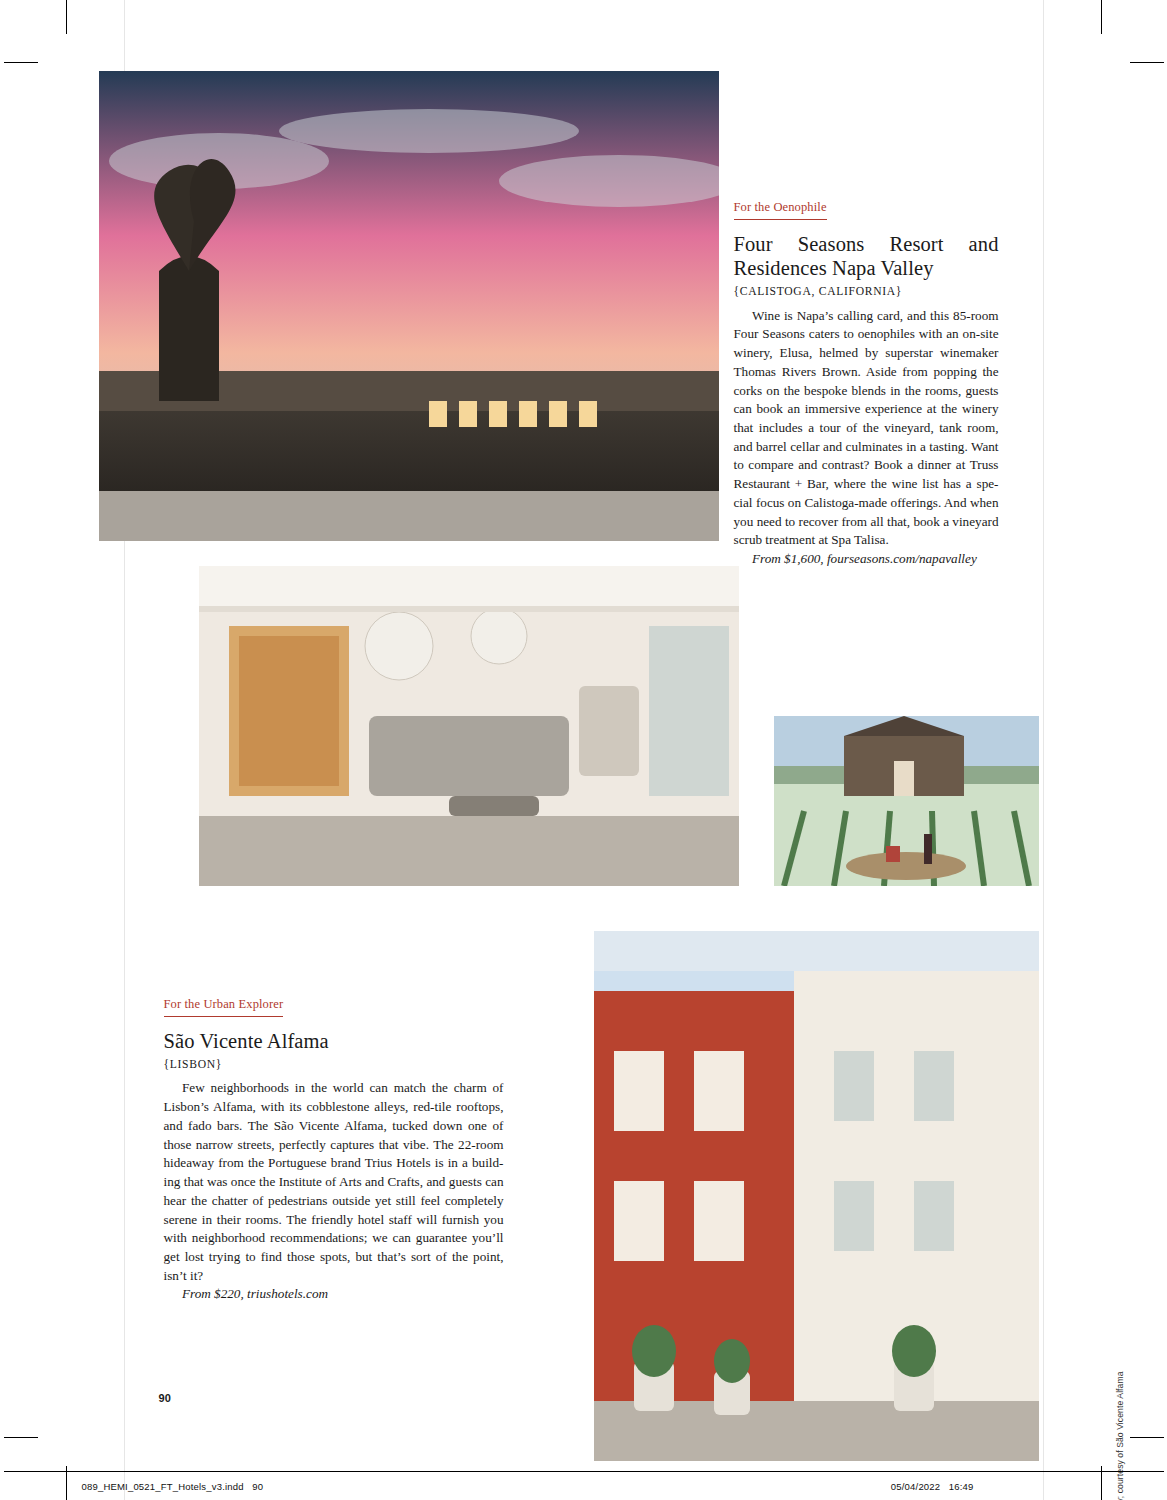For the Oenophile
Four Seasons Resort and Residences Napa Valley
{Calistoga, California}
Wine is Napa’s calling card, and this 85-room Four Seasons caters to oenophiles with an on-site winery, Elusa, helmed by superstar winemaker Thomas Rivers Brown. Aside from popping the corks on the bespoke blends in the rooms, guests can book an immersive experience at the winery that includes a tour of the vineyard, tank room, and barrel cellar and culminates in a tasting. Want to compare and contrast? Book a dinner at Truss Restaurant + Bar, where the wine list has a special focus on Calistoga-made offerings. And when you need to recover from all that, book a vineyard scrub treatment at Spa Talisa.
From $1,600, fourseasons.com/napavalley
For the Urban Explorer
São Vicente Alfama
{Lisbon}
Few neighborhoods in the world can match the charm of Lisbon’s Alfama, with its cobblestone alleys, red-tile rooftops, and fado bars. The São Vicente Alfama, tucked down one of those narrow streets, perfectly captures that vibe. The 22-room hideaway from the Portuguese brand Trius Hotels is in a building that was once the Institute of Arts and Crafts, and guests can hear the chatter of pedestrians outside yet still feel completely serene in their rooms. The friendly hotel staff will furnish you with neighborhood recommendations; we can guarantee you’ll get lost trying to find those spots, but that’s sort of the point, isn’t it?
From $220, triushotels.com
90
Courtesy of Four Seasons Resort and Residences Napa Valley; courtesy of São Vicente Alfama
089_HEMI_0521_FT_Hotels_v3.indd 90
05/04/2022 16:49